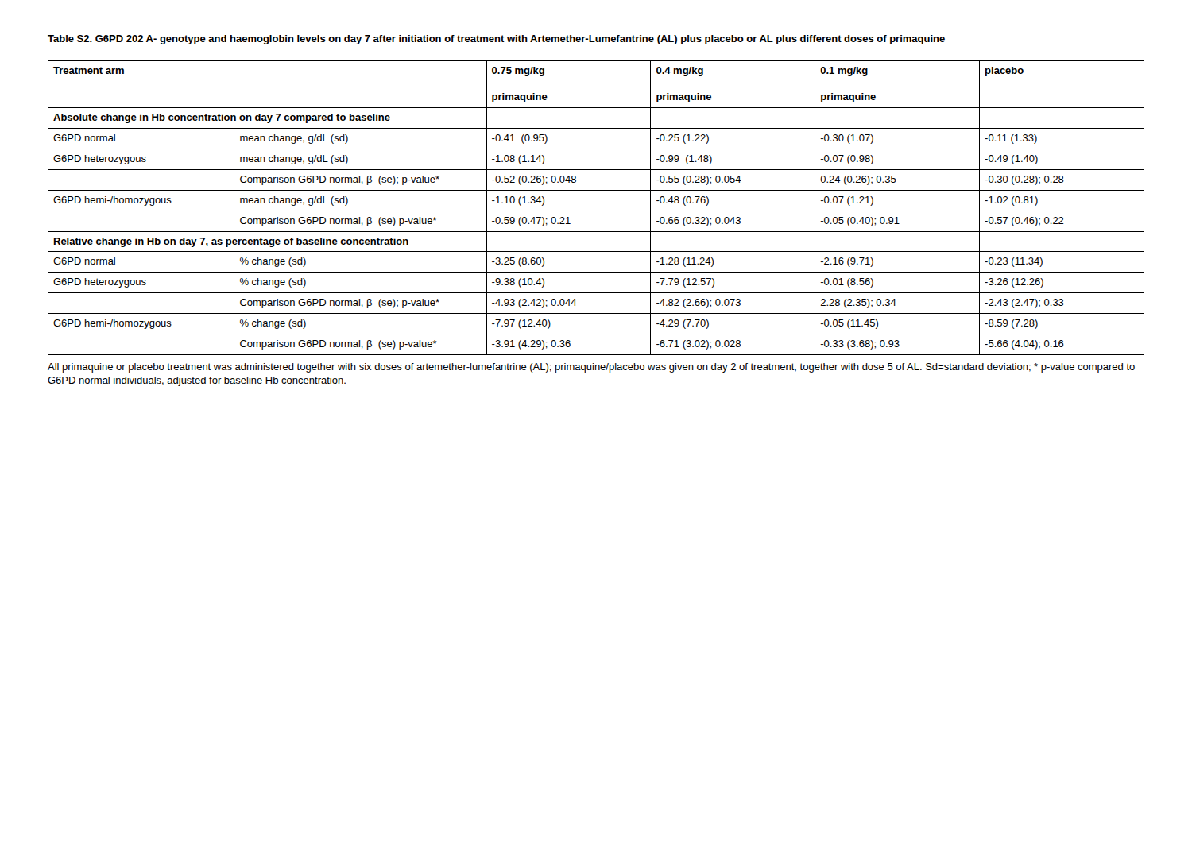Table S2. G6PD 202 A- genotype and haemoglobin levels on day 7 after initiation of treatment with Artemether-Lumefantrine (AL) plus placebo or AL plus different doses of primaquine
| Treatment arm | 0.75 mg/kg primaquine | 0.4 mg/kg primaquine | 0.1 mg/kg primaquine | placebo |
| --- | --- | --- | --- | --- |
| Absolute change in Hb concentration on day 7 compared to baseline | | | | |
| G6PD normal | mean change, g/dL (sd) | -0.41 (0.95) | -0.25 (1.22) | -0.30 (1.07) | -0.11 (1.33) |
| G6PD heterozygous | mean change, g/dL (sd) | -1.08 (1.14) | -0.99 (1.48) | -0.07 (0.98) | -0.49 (1.40) |
| | Comparison G6PD normal, β (se); p-value* | -0.52 (0.26); 0.048 | -0.55 (0.28); 0.054 | 0.24 (0.26); 0.35 | -0.30 (0.28); 0.28 |
| G6PD hemi-/homozygous | mean change, g/dL (sd) | -1.10 (1.34) | -0.48 (0.76) | -0.07 (1.21) | -1.02 (0.81) |
| | Comparison G6PD normal, β (se) p-value* | -0.59 (0.47); 0.21 | -0.66 (0.32); 0.043 | -0.05 (0.40); 0.91 | -0.57 (0.46); 0.22 |
| Relative change in Hb on day 7, as percentage of baseline concentration | | | | |
| G6PD normal | % change (sd) | -3.25 (8.60) | -1.28 (11.24) | -2.16 (9.71) | -0.23 (11.34) |
| G6PD heterozygous | % change (sd) | -9.38 (10.4) | -7.79 (12.57) | -0.01 (8.56) | -3.26 (12.26) |
| | Comparison G6PD normal, β (se); p-value* | -4.93 (2.42); 0.044 | -4.82 (2.66); 0.073 | 2.28 (2.35); 0.34 | -2.43 (2.47); 0.33 |
| G6PD hemi-/homozygous | % change (sd) | -7.97 (12.40) | -4.29 (7.70) | -0.05 (11.45) | -8.59 (7.28) |
| | Comparison G6PD normal, β (se) p-value* | -3.91 (4.29); 0.36 | -6.71 (3.02); 0.028 | -0.33 (3.68); 0.93 | -5.66 (4.04); 0.16 |
All primaquine or placebo treatment was administered together with six doses of artemether-lumefantrine (AL); primaquine/placebo was given on day 2 of treatment, together with dose 5 of AL. Sd=standard deviation; * p-value compared to G6PD normal individuals, adjusted for baseline Hb concentration.